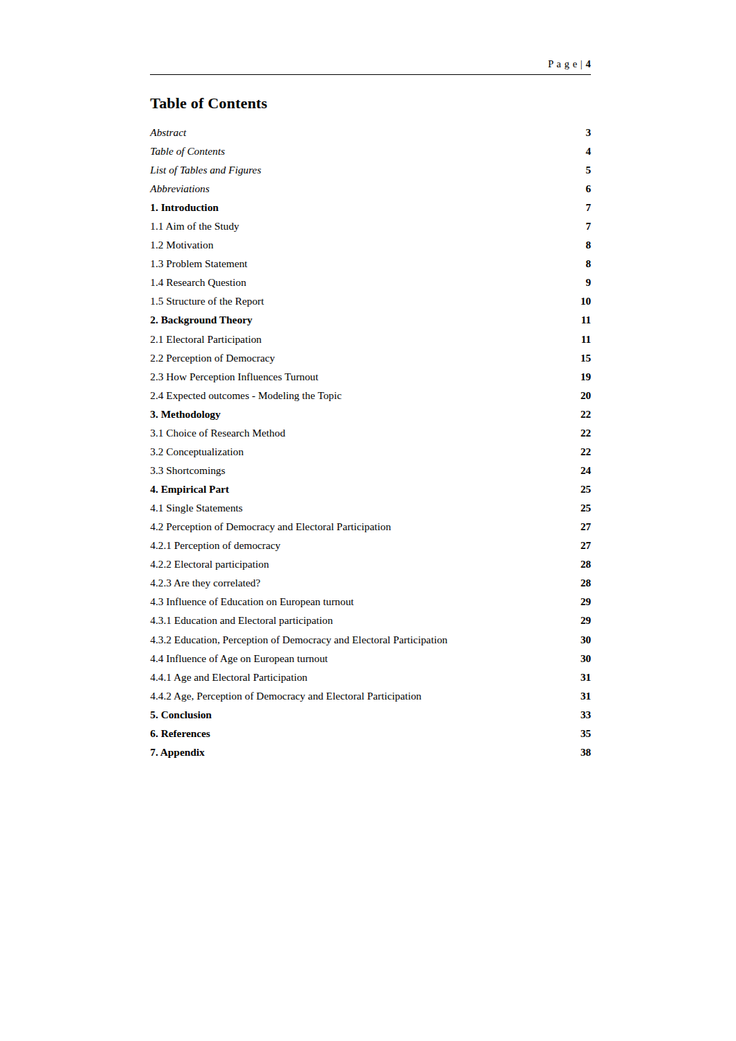P a g e | 4
Table of Contents
| Abstract | 3 |
| Table of Contents | 4 |
| List of Tables and Figures | 5 |
| Abbreviations | 6 |
| 1. Introduction | 7 |
| 1.1 Aim of the Study | 7 |
| 1.2 Motivation | 8 |
| 1.3 Problem Statement | 8 |
| 1.4 Research Question | 9 |
| 1.5 Structure of the Report | 10 |
| 2. Background Theory | 11 |
| 2.1 Electoral Participation | 11 |
| 2.2 Perception of Democracy | 15 |
| 2.3 How Perception Influences Turnout | 19 |
| 2.4 Expected outcomes - Modeling the Topic | 20 |
| 3. Methodology | 22 |
| 3.1 Choice of Research Method | 22 |
| 3.2 Conceptualization | 22 |
| 3.3 Shortcomings | 24 |
| 4. Empirical Part | 25 |
| 4.1 Single Statements | 25 |
| 4.2 Perception of Democracy and Electoral Participation | 27 |
| 4.2.1 Perception of democracy | 27 |
| 4.2.2 Electoral participation | 28 |
| 4.2.3 Are they correlated? | 28 |
| 4.3 Influence of Education on European turnout | 29 |
| 4.3.1 Education and Electoral participation | 29 |
| 4.3.2 Education, Perception of Democracy and Electoral Participation | 30 |
| 4.4 Influence of Age on European turnout | 30 |
| 4.4.1 Age and Electoral Participation | 31 |
| 4.4.2 Age, Perception of Democracy and Electoral Participation | 31 |
| 5. Conclusion | 33 |
| 6. References | 35 |
| 7. Appendix | 38 |